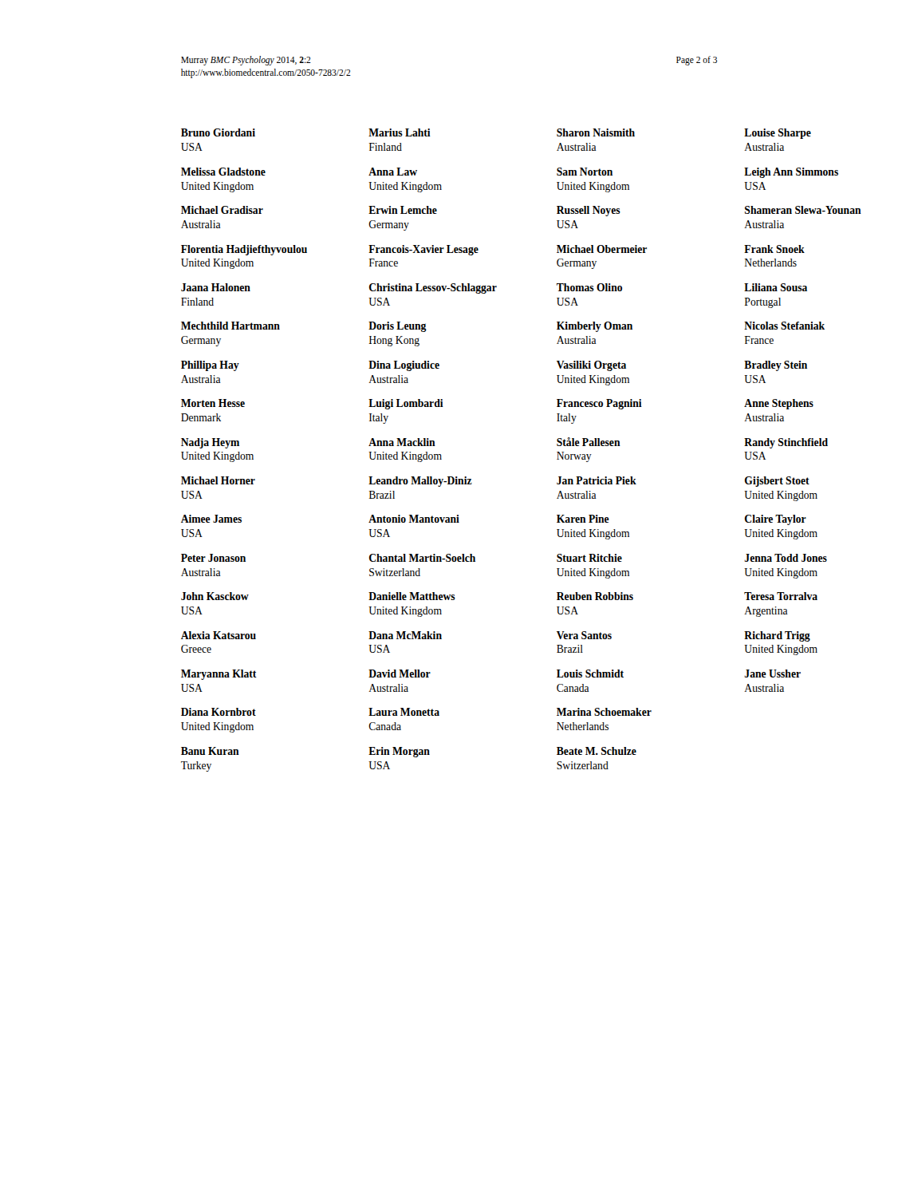Murray BMC Psychology 2014, 2:2
http://www.biomedcentral.com/2050-7283/2/2
Page 2 of 3
Bruno Giordani
USA
Melissa Gladstone
United Kingdom
Michael Gradisar
Australia
Florentia Hadjiefthyvoulou
United Kingdom
Jaana Halonen
Finland
Mechthild Hartmann
Germany
Phillipa Hay
Australia
Morten Hesse
Denmark
Nadja Heym
United Kingdom
Michael Horner
USA
Aimee James
USA
Peter Jonason
Australia
John Kasckow
USA
Alexia Katsarou
Greece
Maryanna Klatt
USA
Diana Kornbrot
United Kingdom
Banu Kuran
Turkey
Marius Lahti
Finland
Anna Law
United Kingdom
Erwin Lemche
Germany
Francois-Xavier Lesage
France
Christina Lessov-Schlaggar
USA
Doris Leung
Hong Kong
Dina Logiudice
Australia
Luigi Lombardi
Italy
Anna Macklin
United Kingdom
Leandro Malloy-Diniz
Brazil
Antonio Mantovani
USA
Chantal Martin-Soelch
Switzerland
Danielle Matthews
United Kingdom
Dana McMakin
USA
David Mellor
Australia
Laura Monetta
Canada
Erin Morgan
USA
Sharon Naismith
Australia
Sam Norton
United Kingdom
Russell Noyes
USA
Michael Obermeier
Germany
Thomas Olino
USA
Kimberly Oman
Australia
Vasiliki Orgeta
United Kingdom
Francesco Pagnini
Italy
Ståle Pallesen
Norway
Jan Patricia Piek
Australia
Karen Pine
United Kingdom
Stuart Ritchie
United Kingdom
Reuben Robbins
USA
Vera Santos
Brazil
Louis Schmidt
Canada
Marina Schoemaker
Netherlands
Beate M. Schulze
Switzerland
Louise Sharpe
Australia
Leigh Ann Simmons
USA
Shameran Slewa-Younan
Australia
Frank Snoek
Netherlands
Liliana Sousa
Portugal
Nicolas Stefaniak
France
Bradley Stein
USA
Anne Stephens
Australia
Randy Stinchfield
USA
Gijsbert Stoet
United Kingdom
Claire Taylor
United Kingdom
Jenna Todd Jones
United Kingdom
Teresa Torralva
Argentina
Richard Trigg
United Kingdom
Jane Ussher
Australia